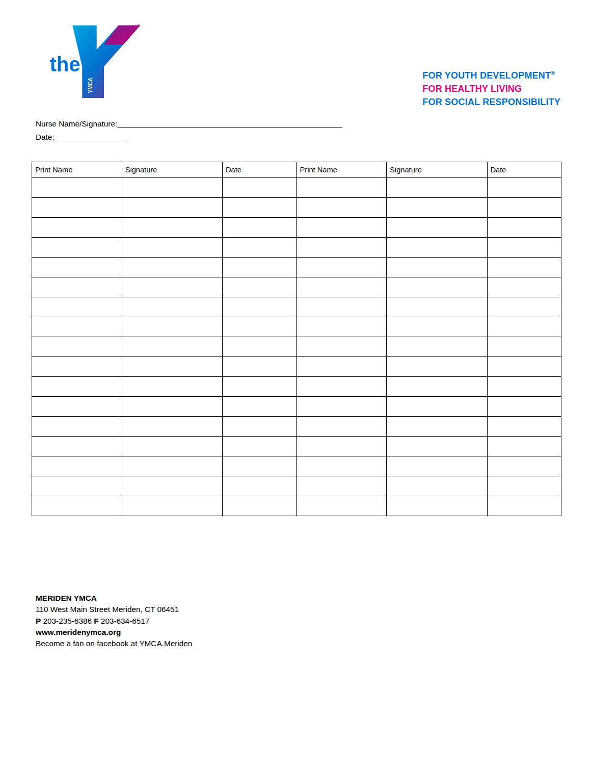the YMCA ®
FOR YOUTH DEVELOPMENT®
FOR HEALTHY LIVING
FOR SOCIAL RESPONSIBILITY
Nurse Name/Signature:_______________________________________________________
Date:__________________
| Print Name | Signature | Date | Print Name | Signature | Date |
| --- | --- | --- | --- | --- | --- |
MERIDEN YMCA
110 West Main Street Meriden, CT 06451
P 203-235-6386 F 203-634-6517
www.meridenymca.org
Become a fan on facebook at YMCA.Meriden